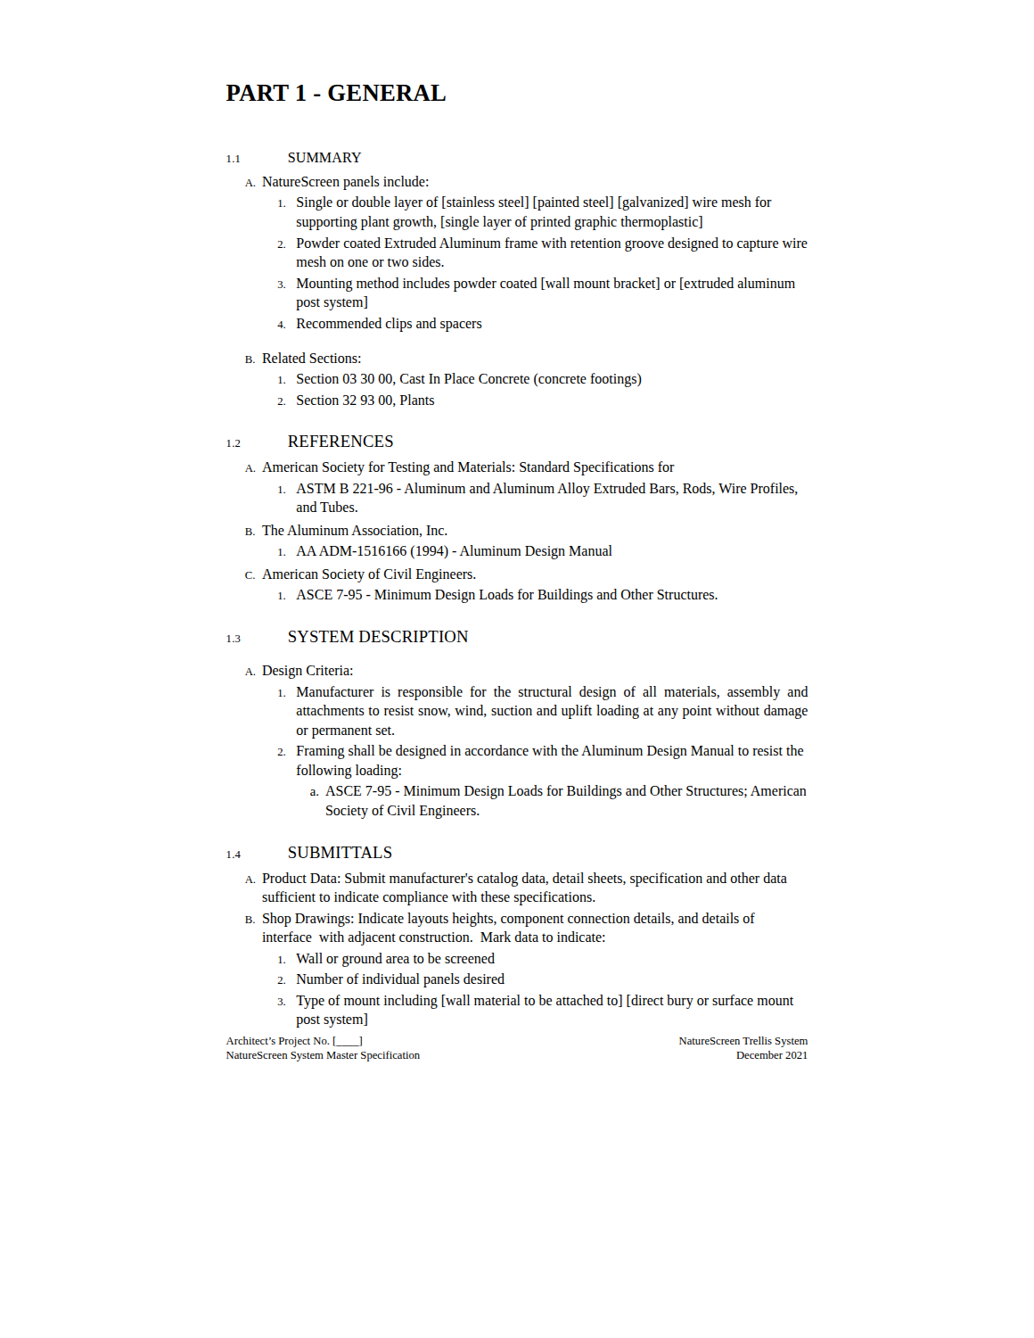PART 1 - GENERAL
1.1 SUMMARY
A. NatureScreen panels include:
1. Single or double layer of [stainless steel] [painted steel] [galvanized] wire mesh for supporting plant growth, [single layer of printed graphic thermoplastic]
2. Powder coated Extruded Aluminum frame with retention groove designed to capture wire mesh on one or two sides.
3. Mounting method includes powder coated [wall mount bracket] or [extruded aluminum post system]
4. Recommended clips and spacers
B. Related Sections:
1. Section 03 30 00, Cast In Place Concrete (concrete footings)
2. Section 32 93 00, Plants
1.2 REFERENCES
A. American Society for Testing and Materials: Standard Specifications for
1. ASTM B 221-96 - Aluminum and Aluminum Alloy Extruded Bars, Rods, Wire Profiles, and Tubes.
B. The Aluminum Association, Inc.
1. AA ADM-1516166 (1994) - Aluminum Design Manual
C. American Society of Civil Engineers.
1. ASCE 7-95 - Minimum Design Loads for Buildings and Other Structures.
1.3 SYSTEM DESCRIPTION
A. Design Criteria:
1. Manufacturer is responsible for the structural design of all materials, assembly and attachments to resist snow, wind, suction and uplift loading at any point without damage or permanent set.
2. Framing shall be designed in accordance with the Aluminum Design Manual to resist the following loading:
a. ASCE 7-95 - Minimum Design Loads for Buildings and Other Structures; American Society of Civil Engineers.
1.4 SUBMITTALS
A. Product Data: Submit manufacturer's catalog data, detail sheets, specification and other data sufficient to indicate compliance with these specifications.
B. Shop Drawings: Indicate layouts heights, component connection details, and details of interface with adjacent construction. Mark data to indicate:
1. Wall or ground area to be screened
2. Number of individual panels desired
3. Type of mount including [wall material to be attached to] [direct bury or surface mount post system]
Architect’s Project No. [____] NatureScreen Trellis System
NatureScreen System Master Specification December 2021